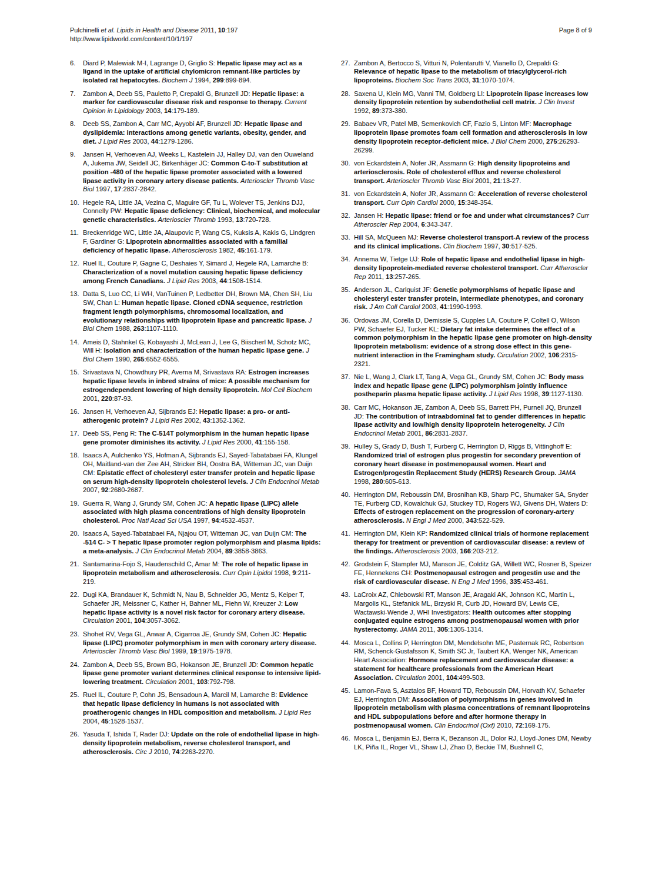Pulchinelli et al. Lipids in Health and Disease 2011, 10:197
http://www.lipidworld.com/content/10/1/197
Page 8 of 9
Diard P, Malewiak M-I, Lagrange D, Griglio S: Hepatic lipase may act as a ligand in the uptake of artificial chylomicron remnant-like particles by isolated rat hepatocytes. Biochem J 1994, 299:899-894.
Zambon A, Deeb SS, Pauletto P, Crepaldi G, Brunzell JD: Hepatic lipase: a marker for cardiovascular disease risk and response to therapy. Current Opinion in Lipidology 2003, 14:179-189.
Deeb SS, Zambon A, Carr MC, Ayyobi AF, Brunzell JD: Hepatic lipase and dyslipidemia: interactions among genetic variants, obesity, gender, and diet. J Lipid Res 2003, 44:1279-1286.
Jansen H, Verhoeven AJ, Weeks L, Kastelein JJ, Halley DJ, van den Ouweland A, Jukema JW, Seidell JC, Birkenhäger JC: Common C-to-T substitution at position -480 of the hepatic lipase promoter associated with a lowered lipase activity in coronary artery disease patients. Arterioscler Thromb Vasc Biol 1997, 17:2837-2842.
Hegele RA, Little JA, Vezina C, Maguire GF, Tu L, Wolever TS, Jenkins DJJ, Connelly PW: Hepatic lipase deficiency: Clinical, biochemical, and molecular genetic characteristics. Arterioscler Thromb 1993, 13:720-728.
Breckenridge WC, Little JA, Alaupovic P, Wang CS, Kuksis A, Kakis G, Lindgren F, Gardiner G: Lipoprotein abnormalities associated with a familial deficiency of hepatic lipase. Atherosclerosis 1982, 45:161-179.
Ruel IL, Couture P, Gagne C, Deshaies Y, Simard J, Hegele RA, Lamarche B: Characterization of a novel mutation causing hepatic lipase deficiency among French Canadians. J Lipid Res 2003, 44:1508-1514.
Datta S, Luo CC, Li WH, VanTuinen P, Ledbetter DH, Brown MA, Chen SH, Liu SW, Chan L: Human hepatic lipase. Cloned cDNA sequence, restriction fragment length polymorphisms, chromosomal localization, and evolutionary relationships with lipoprotein lipase and pancreatic lipase. J Biol Chem 1988, 263:1107-1110.
Ameis D, Stahnkel G, Kobayashi J, McLean J, Lee G, Biischerl M, Schotz MC, Will H: Isolation and characterization of the human hepatic lipase gene. J Biol Chem 1990, 265:6552-6555.
Srivastava N, Chowdhury PR, Averna M, Srivastava RA: Estrogen increases hepatic lipase levels in inbred strains of mice: A possible mechanism for estrogendependent lowering of high density lipoprotein. Mol Cell Biochem 2001, 220:87-93.
Jansen H, Verhoeven AJ, Sijbrands EJ: Hepatic lipase: a pro- or anti-atherogenic protein? J Lipid Res 2002, 43:1352-1362.
Deeb SS, Peng R: The C-514T polymorphism in the human hepatic lipase gene promoter diminishes its activity. J Lipid Res 2000, 41:155-158.
Isaacs A, Aulchenko YS, Hofman A, Sijbrands EJ, Sayed-Tabatabaei FA, Klungel OH, Maitland-van der Zee AH, Stricker BH, Oostra BA, Witteman JC, van Duijn CM: Epistatic effect of cholesteryl ester transfer protein and hepatic lipase on serum high-density lipoprotein cholesterol levels. J Clin Endocrinol Metab 2007, 92:2680-2687.
Guerra R, Wang J, Grundy SM, Cohen JC: A hepatic lipase (LIPC) allele associated with high plasma concentrations of high density lipoprotein cholesterol. Proc Natl Acad Sci USA 1997, 94:4532-4537.
Isaacs A, Sayed-Tabatabaei FA, Njajou OT, Witteman JC, van Duijn CM: The -514 C- > T hepatic lipase promoter region polymorphism and plasma lipids: a meta-analysis. J Clin Endocrinol Metab 2004, 89:3858-3863.
Santamarina-Fojo S, Haudenschild C, Amar M: The role of hepatic lipase in lipoprotein metabolism and atherosclerosis. Curr Opin Lipidol 1998, 9:211-219.
Dugi KA, Brandauer K, Schmidt N, Nau B, Schneider JG, Mentz S, Keiper T, Schaefer JR, Meissner C, Kather H, Bahner ML, Fiehn W, Kreuzer J: Low hepatic lipase activity is a novel risk factor for coronary artery disease. Circulation 2001, 104:3057-3062.
Shohet RV, Vega GL, Anwar A, Cigarroa JE, Grundy SM, Cohen JC: Hepatic lipase (LIPC) promoter polymorphism in men with coronary artery disease. Arterioscler Thromb Vasc Biol 1999, 19:1975-1978.
Zambon A, Deeb SS, Brown BG, Hokanson JE, Brunzell JD: Common hepatic lipase gene promoter variant determines clinical response to intensive lipid-lowering treatment. Circulation 2001, 103:792-798.
Ruel IL, Couture P, Cohn JS, Bensadoun A, Marcil M, Lamarche B: Evidence that hepatic lipase deficiency in humans is not associated with proatherogenic changes in HDL composition and metabolism. J Lipid Res 2004, 45:1528-1537.
Yasuda T, Ishida T, Rader DJ: Update on the role of endothelial lipase in high-density lipoprotein metabolism, reverse cholesterol transport, and atherosclerosis. Circ J 2010, 74:2263-2270.
Zambon A, Bertocco S, Vitturi N, Polentarutti V, Vianello D, Crepaldi G: Relevance of hepatic lipase to the metabolism of triacylglycerol-rich lipoproteins. Biochem Soc Trans 2003, 31:1070-1074.
Saxena U, Klein MG, Vanni TM, Goldberg LI: Lipoprotein lipase increases low density lipoprotein retention by subendothelial cell matrix. J Clin Invest 1992, 89:373-380.
Babaev VR, Patel MB, Semenkovich CF, Fazio S, Linton MF: Macrophage lipoprotein lipase promotes foam cell formation and atherosclerosis in low density lipoprotein receptor-deficient mice. J Biol Chem 2000, 275:26293-26299.
von Eckardstein A, Nofer JR, Assmann G: High density lipoproteins and arteriosclerosis. Role of cholesterol efflux and reverse cholesterol transport. Arterioscler Thromb Vasc Biol 2001, 21:13-27.
von Eckardstein A, Nofer JR, Assmann G: Acceleration of reverse cholesterol transport. Curr Opin Cardiol 2000, 15:348-354.
Jansen H: Hepatic lipase: friend or foe and under what circumstances? Curr Atheroscler Rep 2004, 6:343-347.
Hill SA, McQueen MJ: Reverse cholesterol transport-A review of the process and its clinical implications. Clin Biochem 1997, 30:517-525.
Annema W, Tietge UJ: Role of hepatic lipase and endothelial lipase in high-density lipoprotein-mediated reverse cholesterol transport. Curr Atheroscler Rep 2011, 13:257-265.
Anderson JL, Carlquist JF: Genetic polymorphisms of hepatic lipase and cholesteryl ester transfer protein, intermediate phenotypes, and coronary risk. J Am Coll Cardiol 2003, 41:1990-1993.
Ordovas JM, Corella D, Demissie S, Cupples LA, Couture P, Coltell O, Wilson PW, Schaefer EJ, Tucker KL: Dietary fat intake determines the effect of a common polymorphism in the hepatic lipase gene promoter on high-density lipoprotein metabolism: evidence of a strong dose effect in this gene-nutrient interaction in the Framingham study. Circulation 2002, 106:2315-2321.
Nie L, Wang J, Clark LT, Tang A, Vega GL, Grundy SM, Cohen JC: Body mass index and hepatic lipase gene (LIPC) polymorphism jointly influence postheparin plasma hepatic lipase activity. J Lipid Res 1998, 39:1127-1130.
Carr MC, Hokanson JE, Zambon A, Deeb SS, Barrett PH, Purnell JQ, Brunzell JD: The contribution of intraabdominal fat to gender differences in hepatic lipase activity and low/high density lipoprotein heterogeneity. J Clin Endocrinol Metab 2001, 86:2831-2837.
Hulley S, Grady D, Bush T, Furberg C, Herrington D, Riggs B, Vittinghoff E: Randomized trial of estrogen plus progestin for secondary prevention of coronary heart disease in postmenopausal women. Heart and Estrogen/progestin Replacement Study (HERS) Research Group. JAMA 1998, 280:605-613.
Herrington DM, Reboussin DM, Brosnihan KB, Sharp PC, Shumaker SA, Snyder TE, Furberg CD, Kowalchuk GJ, Stuckey TD, Rogers WJ, Givens DH, Waters D: Effects of estrogen replacement on the progression of coronary-artery atherosclerosis. N Engl J Med 2000, 343:522-529.
Herrington DM, Klein KP: Randomized clinical trials of hormone replacement therapy for treatment or prevention of cardiovascular disease: a review of the findings. Atherosclerosis 2003, 166:203-212.
Grodstein F, Stampfer MJ, Manson JE, Colditz GA, Willett WC, Rosner B, Speizer FE, Hennekens CH: Postmenopausal estrogen and progestin use and the risk of cardiovascular disease. N Eng J Med 1996, 335:453-461.
LaCroix AZ, Chlebowski RT, Manson JE, Aragaki AK, Johnson KC, Martin L, Margolis KL, Stefanick ML, Brzyski R, Curb JD, Howard BV, Lewis CE, Wactawski-Wende J, WHI Investigators: Health outcomes after stopping conjugated equine estrogens among postmenopausal women with prior hysterectomy. JAMA 2011, 305:1305-1314.
Mosca L, Collins P, Herrington DM, Mendelsohn ME, Pasternak RC, Robertson RM, Schenck-Gustafsson K, Smith SC Jr, Taubert KA, Wenger NK, American Heart Association: Hormone replacement and cardiovascular disease: a statement for healthcare professionals from the American Heart Association. Circulation 2001, 104:499-503.
Lamon-Fava S, Asztalos BF, Howard TD, Reboussin DM, Horvath KV, Schaefer EJ, Herrington DM: Association of polymorphisms in genes involved in lipoprotein metabolism with plasma concentrations of remnant lipoproteins and HDL subpopulations before and after hormone therapy in postmenopausal women. Clin Endocrinol (Oxf) 2010, 72:169-175.
Mosca L, Benjamin EJ, Berra K, Bezanson JL, Dolor RJ, Lloyd-Jones DM, Newby LK, Piña IL, Roger VL, Shaw LJ, Zhao D, Beckie TM, Bushnell C,